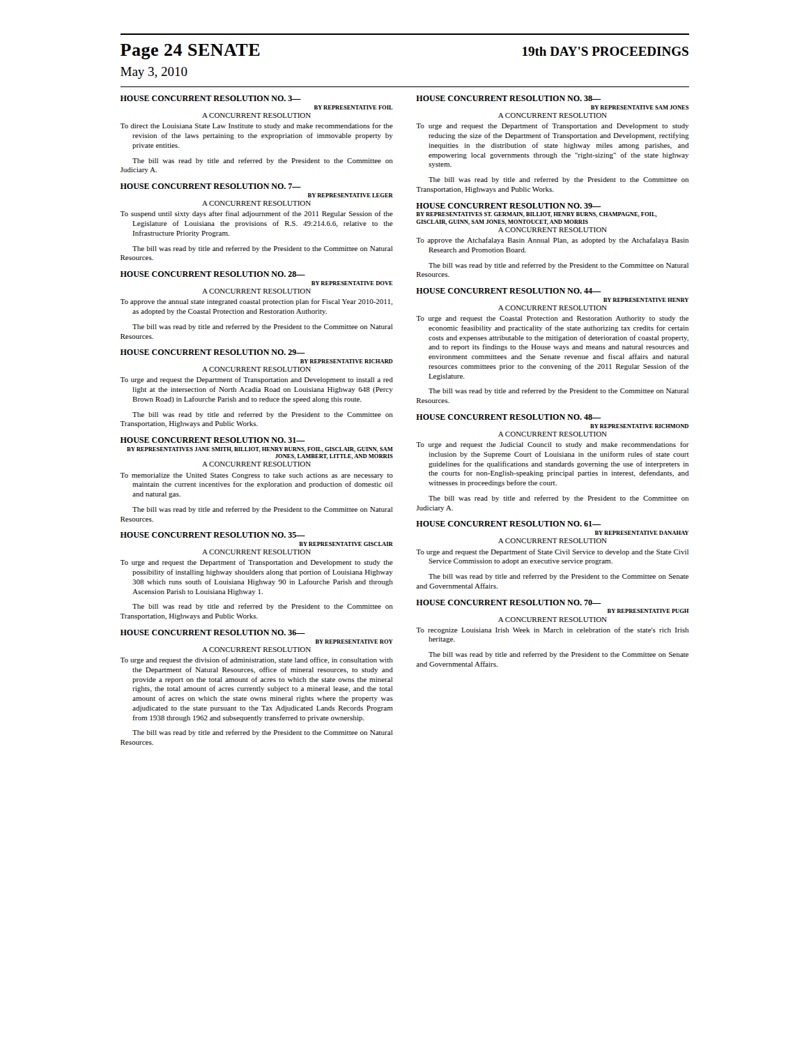Page 24 SENATE
19th DAY'S PROCEEDINGS
May 3, 2010
HOUSE CONCURRENT RESOLUTION NO. 3—
BY REPRESENTATIVE FOIL
A CONCURRENT RESOLUTION
To direct the Louisiana State Law Institute to study and make recommendations for the revision of the laws pertaining to the expropriation of immovable property by private entities.
The bill was read by title and referred by the President to the Committee on Judiciary A.
HOUSE CONCURRENT RESOLUTION NO. 7—
BY REPRESENTATIVE LEGER
A CONCURRENT RESOLUTION
To suspend until sixty days after final adjournment of the 2011 Regular Session of the Legislature of Louisiana the provisions of R.S. 49:214.6.6, relative to the Infrastructure Priority Program.
The bill was read by title and referred by the President to the Committee on Natural Resources.
HOUSE CONCURRENT RESOLUTION NO. 28—
BY REPRESENTATIVE DOVE
A CONCURRENT RESOLUTION
To approve the annual state integrated coastal protection plan for Fiscal Year 2010-2011, as adopted by the Coastal Protection and Restoration Authority.
The bill was read by title and referred by the President to the Committee on Natural Resources.
HOUSE CONCURRENT RESOLUTION NO. 29—
BY REPRESENTATIVE RICHARD
A CONCURRENT RESOLUTION
To urge and request the Department of Transportation and Development to install a red light at the intersection of North Acadia Road on Louisiana Highway 648 (Percy Brown Road) in Lafourche Parish and to reduce the speed along this route.
The bill was read by title and referred by the President to the Committee on Transportation, Highways and Public Works.
HOUSE CONCURRENT RESOLUTION NO. 31—
BY REPRESENTATIVES JANE SMITH, BILLIOT, HENRY BURNS, FOIL, GISCLAIR, GUINN, SAM JONES, LAMBERT, LITTLE, AND MORRIS
A CONCURRENT RESOLUTION
To memorialize the United States Congress to take such actions as are necessary to maintain the current incentives for the exploration and production of domestic oil and natural gas.
The bill was read by title and referred by the President to the Committee on Natural Resources.
HOUSE CONCURRENT RESOLUTION NO. 35—
BY REPRESENTATIVE GISCLAIR
A CONCURRENT RESOLUTION
To urge and request the Department of Transportation and Development to study the possibility of installing highway shoulders along that portion of Louisiana Highway 308 which runs south of Louisiana Highway 90 in Lafourche Parish and through Ascension Parish to Louisiana Highway 1.
The bill was read by title and referred by the President to the Committee on Transportation, Highways and Public Works.
HOUSE CONCURRENT RESOLUTION NO. 36—
BY REPRESENTATIVE ROY
A CONCURRENT RESOLUTION
To urge and request the division of administration, state land office, in consultation with the Department of Natural Resources, office of mineral resources, to study and provide a report on the total amount of acres to which the state owns the mineral rights, the total amount of acres currently subject to a mineral lease, and the total amount of acres on which the state owns mineral rights where the property was adjudicated to the state pursuant to the Tax Adjudicated Lands Records Program from 1938 through 1962 and subsequently transferred to private ownership.
The bill was read by title and referred by the President to the Committee on Natural Resources.
HOUSE CONCURRENT RESOLUTION NO. 38—
BY REPRESENTATIVE SAM JONES
A CONCURRENT RESOLUTION
To urge and request the Department of Transportation and Development to study reducing the size of the Department of Transportation and Development, rectifying inequities in the distribution of state highway miles among parishes, and empowering local governments through the "right-sizing" of the state highway system.
The bill was read by title and referred by the President to the Committee on Transportation, Highways and Public Works.
HOUSE CONCURRENT RESOLUTION NO. 39—
BY REPRESENTATIVES ST. GERMAIN, BILLIOT, HENRY BURNS, CHAMPAGNE, FOIL, GISCLAIR, GUINN, SAM JONES, MONTOUCET, AND MORRIS
A CONCURRENT RESOLUTION
To approve the Atchafalaya Basin Annual Plan, as adopted by the Atchafalaya Basin Research and Promotion Board.
The bill was read by title and referred by the President to the Committee on Natural Resources.
HOUSE CONCURRENT RESOLUTION NO. 44—
BY REPRESENTATIVE HENRY
A CONCURRENT RESOLUTION
To urge and request the Coastal Protection and Restoration Authority to study the economic feasibility and practicality of the state authorizing tax credits for certain costs and expenses attributable to the mitigation of deterioration of coastal property, and to report its findings to the House ways and means and natural resources and environment committees and the Senate revenue and fiscal affairs and natural resources committees prior to the convening of the 2011 Regular Session of the Legislature.
The bill was read by title and referred by the President to the Committee on Natural Resources.
HOUSE CONCURRENT RESOLUTION NO. 48—
BY REPRESENTATIVE RICHMOND
A CONCURRENT RESOLUTION
To urge and request the Judicial Council to study and make recommendations for inclusion by the Supreme Court of Louisiana in the uniform rules of state court guidelines for the qualifications and standards governing the use of interpreters in the courts for non-English-speaking principal parties in interest, defendants, and witnesses in proceedings before the court.
The bill was read by title and referred by the President to the Committee on Judiciary A.
HOUSE CONCURRENT RESOLUTION NO. 61—
BY REPRESENTATIVE DANAHAY
A CONCURRENT RESOLUTION
To urge and request the Department of State Civil Service to develop and the State Civil Service Commission to adopt an executive service program.
The bill was read by title and referred by the President to the Committee on Senate and Governmental Affairs.
HOUSE CONCURRENT RESOLUTION NO. 70—
BY REPRESENTATIVE PUGH
A CONCURRENT RESOLUTION
To recognize Louisiana Irish Week in March in celebration of the state's rich Irish heritage.
The bill was read by title and referred by the President to the Committee on Senate and Governmental Affairs.